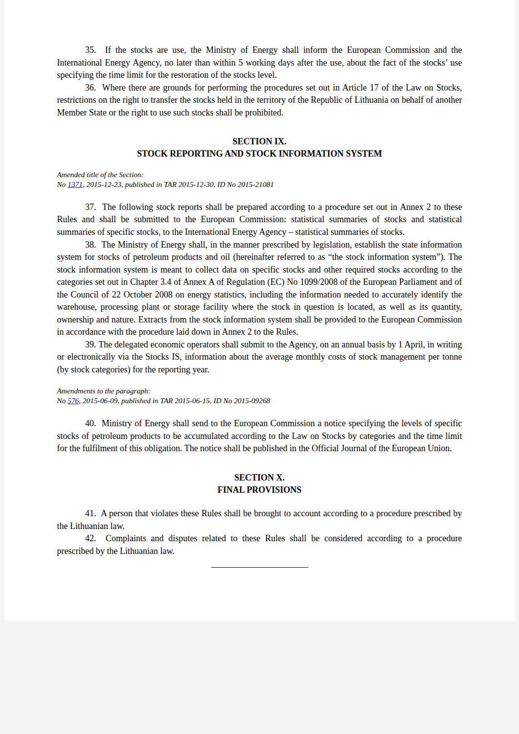35. If the stocks are use, the Ministry of Energy shall inform the European Commission and the International Energy Agency, no later than within 5 working days after the use, about the fact of the stocks’ use specifying the time limit for the restoration of the stocks level.
36. Where there are grounds for performing the procedures set out in Article 17 of the Law on Stocks, restrictions on the right to transfer the stocks held in the territory of the Republic of Lithuania on behalf of another Member State or the right to use such stocks shall be prohibited.
Section IX.
Stock reporting and stock information system
Amended title of the Section:
No 1371, 2015-12-23, published in TAR 2015-12-30, ID No 2015-21081
37. The following stock reports shall be prepared according to a procedure set out in Annex 2 to these Rules and shall be submitted to the European Commission: statistical summaries of stocks and statistical summaries of specific stocks, to the International Energy Agency – statistical summaries of stocks.
38. The Ministry of Energy shall, in the manner prescribed by legislation, establish the state information system for stocks of petroleum products and oil (hereinafter referred to as “the stock information system”). The stock information system is meant to collect data on specific stocks and other required stocks according to the categories set out in Chapter 3.4 of Annex A of Regulation (EC) No 1099/2008 of the European Parliament and of the Council of 22 October 2008 on energy statistics, including the information needed to accurately identify the warehouse, processing plant or storage facility where the stock in question is located, as well as its quantity, ownership and nature. Extracts from the stock information system shall be provided to the European Commission in accordance with the procedure laid down in Annex 2 to the Rules.
39. The delegated economic operators shall submit to the Agency, on an annual basis by 1 April, in writing or electronically via the Stocks IS, information about the average monthly costs of stock management per tonne (by stock categories) for the reporting year.
Amendments to the paragraph:
No 576, 2015-06-09, published in TAR 2015-06-15, ID No 2015-09268
40. Ministry of Energy shall send to the European Commission a notice specifying the levels of specific stocks of petroleum products to be accumulated according to the Law on Stocks by categories and the time limit for the fulfilment of this obligation. The notice shall be published in the Official Journal of the European Union.
Section X.
Final provisions
41. A person that violates these Rules shall be brought to account according to a procedure prescribed by the Lithuanian law.
42. Complaints and disputes related to these Rules shall be considered according to a procedure prescribed by the Lithuanian law.